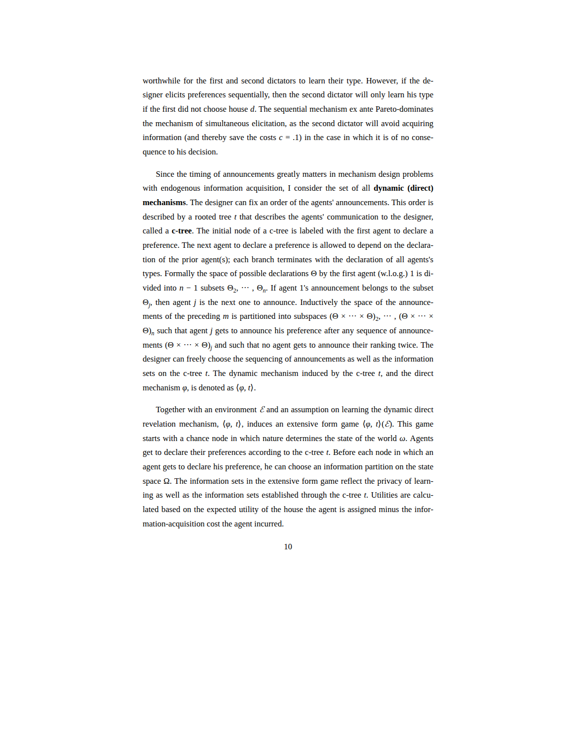worthwhile for the first and second dictators to learn their type. However, if the designer elicits preferences sequentially, then the second dictator will only learn his type if the first did not choose house d. The sequential mechanism ex ante Pareto-dominates the mechanism of simultaneous elicitation, as the second dictator will avoid acquiring information (and thereby save the costs c = .1) in the case in which it is of no consequence to his decision.
Since the timing of announcements greatly matters in mechanism design problems with endogenous information acquisition, I consider the set of all dynamic (direct) mechanisms. The designer can fix an order of the agents' announcements. This order is described by a rooted tree t that describes the agents' communication to the designer, called a c-tree. The initial node of a c-tree is labeled with the first agent to declare a preference. The next agent to declare a preference is allowed to depend on the declaration of the prior agent(s); each branch terminates with the declaration of all agents's types. Formally the space of possible declarations Θ by the first agent (w.l.o.g.) 1 is divided into n − 1 subsets Θ2, ··· , Θn. If agent 1's announcement belongs to the subset Θj, then agent j is the next one to announce. Inductively the space of the announcements of the preceding m is partitioned into subspaces (Θ × ··· × Θ)2, ··· , (Θ × ··· × Θ)n such that agent j gets to announce his preference after any sequence of announcements (Θ × ··· × Θ)j and such that no agent gets to announce their ranking twice. The designer can freely choose the sequencing of announcements as well as the information sets on the c-tree t. The dynamic mechanism induced by the c-tree t, and the direct mechanism φ, is denoted as ⟨φ, t⟩.
Together with an environment ℰ and an assumption on learning the dynamic direct revelation mechanism, ⟨φ, t⟩, induces an extensive form game ⟨φ, t⟩(ℰ). This game starts with a chance node in which nature determines the state of the world ω. Agents get to declare their preferences according to the c-tree t. Before each node in which an agent gets to declare his preference, he can choose an information partition on the state space Ω. The information sets in the extensive form game reflect the privacy of learning as well as the information sets established through the c-tree t. Utilities are calculated based on the expected utility of the house the agent is assigned minus the information-acquisition cost the agent incurred.
10